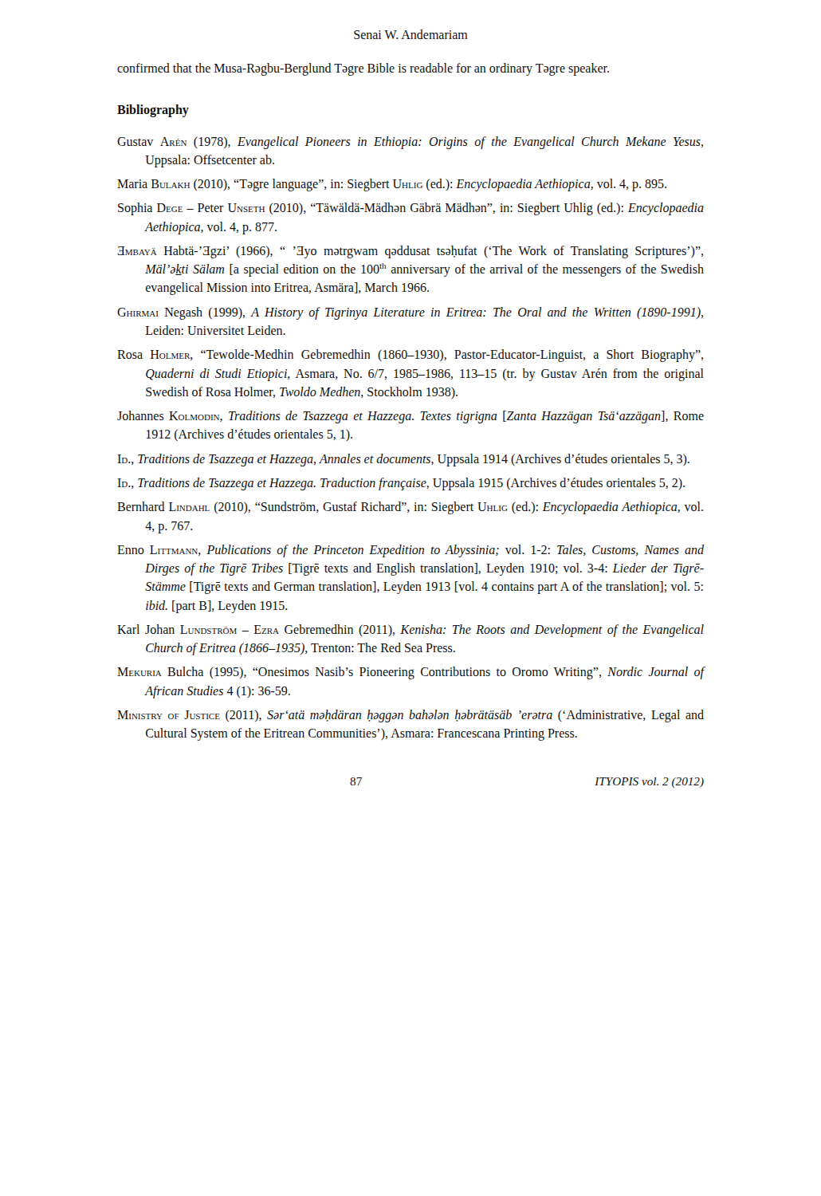Senai W. Andemariam
confirmed that the Musa-Rəgbu-Berglund Təgre Bible is readable for an ordinary Təgre speaker.
Bibliography
Gustav Arén (1978), Evangelical Pioneers in Ethiopia: Origins of the Evangelical Church Mekane Yesus, Uppsala: Offsetcenter ab.
Maria Bulakh (2010), “Təgre language”, in: Siegbert Uhlig (ed.): Encyclopaedia Aethiopica, vol. 4, p. 895.
Sophia Dege – Peter Unseth (2010), “Täwäldä-Mädhən Gäbrä Mädhən”, in: Siegbert Uhlig (ed.): Encyclopaedia Aethiopica, vol. 4, p. 877.
Ǝmbayä Habtä-’Ǝgzi’ (1966), “ ’Ǝyo mətrgwam qəddusat tsəḥufat (‘The Work of Translating Scriptures’)”, Mäl’əkti Sälam [a special edition on the 100th anniversary of the arrival of the messengers of the Swedish evangelical Mission into Eritrea, Asmära], March 1966.
Ghirmai Negash (1999), A History of Tigrinya Literature in Eritrea: The Oral and the Written (1890-1991), Leiden: Universitet Leiden.
Rosa Holmer, “Tewolde-Medhin Gebremedhin (1860–1930), Pastor-Educator-Linguist, a Short Biography”, Quaderni di Studi Etiopici, Asmara, No. 6/7, 1985–1986, 113–15 (tr. by Gustav Arén from the original Swedish of Rosa Holmer, Twoldo Medhen, Stockholm 1938).
Johannes Kolmodin, Traditions de Tsazzega et Hazzega. Textes tigrigna [Zanta Hazzägan Tsä‘azzägan], Rome 1912 (Archives d’études orientales 5, 1).
Id., Traditions de Tsazzega et Hazzega, Annales et documents, Uppsala 1914 (Archives d’études orientales 5, 3).
Id., Traditions de Tsazzega et Hazzega. Traduction française, Uppsala 1915 (Archives d’études orientales 5, 2).
Bernhard Lindahl (2010), “Sundström, Gustaf Richard”, in: Siegbert Uhlig (ed.): Encyclopaedia Aethiopica, vol. 4, p. 767.
Enno Littmann, Publications of the Princeton Expedition to Abyssinia; vol. 1-2: Tales, Customs, Names and Dirges of the Tigrē Tribes [Tigrē texts and English translation], Leyden 1910; vol. 3-4: Lieder der Tigrē-Stämme [Tigrē texts and German translation], Leyden 1913 [vol. 4 contains part A of the translation]; vol. 5: ibid. [part B], Leyden 1915.
Karl Johan Lundström – Ezra Gebremedhin (2011), Kenisha: The Roots and Development of the Evangelical Church of Eritrea (1866–1935), Trenton: The Red Sea Press.
Mekuria Bulcha (1995), “Onesimos Nasib’s Pioneering Contributions to Oromo Writing”, Nordic Journal of African Studies 4 (1): 36-59.
Ministry of Justice (2011), Sər‘atä məḥdäran ḥəggən bahələn ḥəbrätäsäb ’erətra (‘Administrative, Legal and Cultural System of the Eritrean Communities’), Asmara: Francescana Printing Press.
87 ITYOPIS vol. 2 (2012)